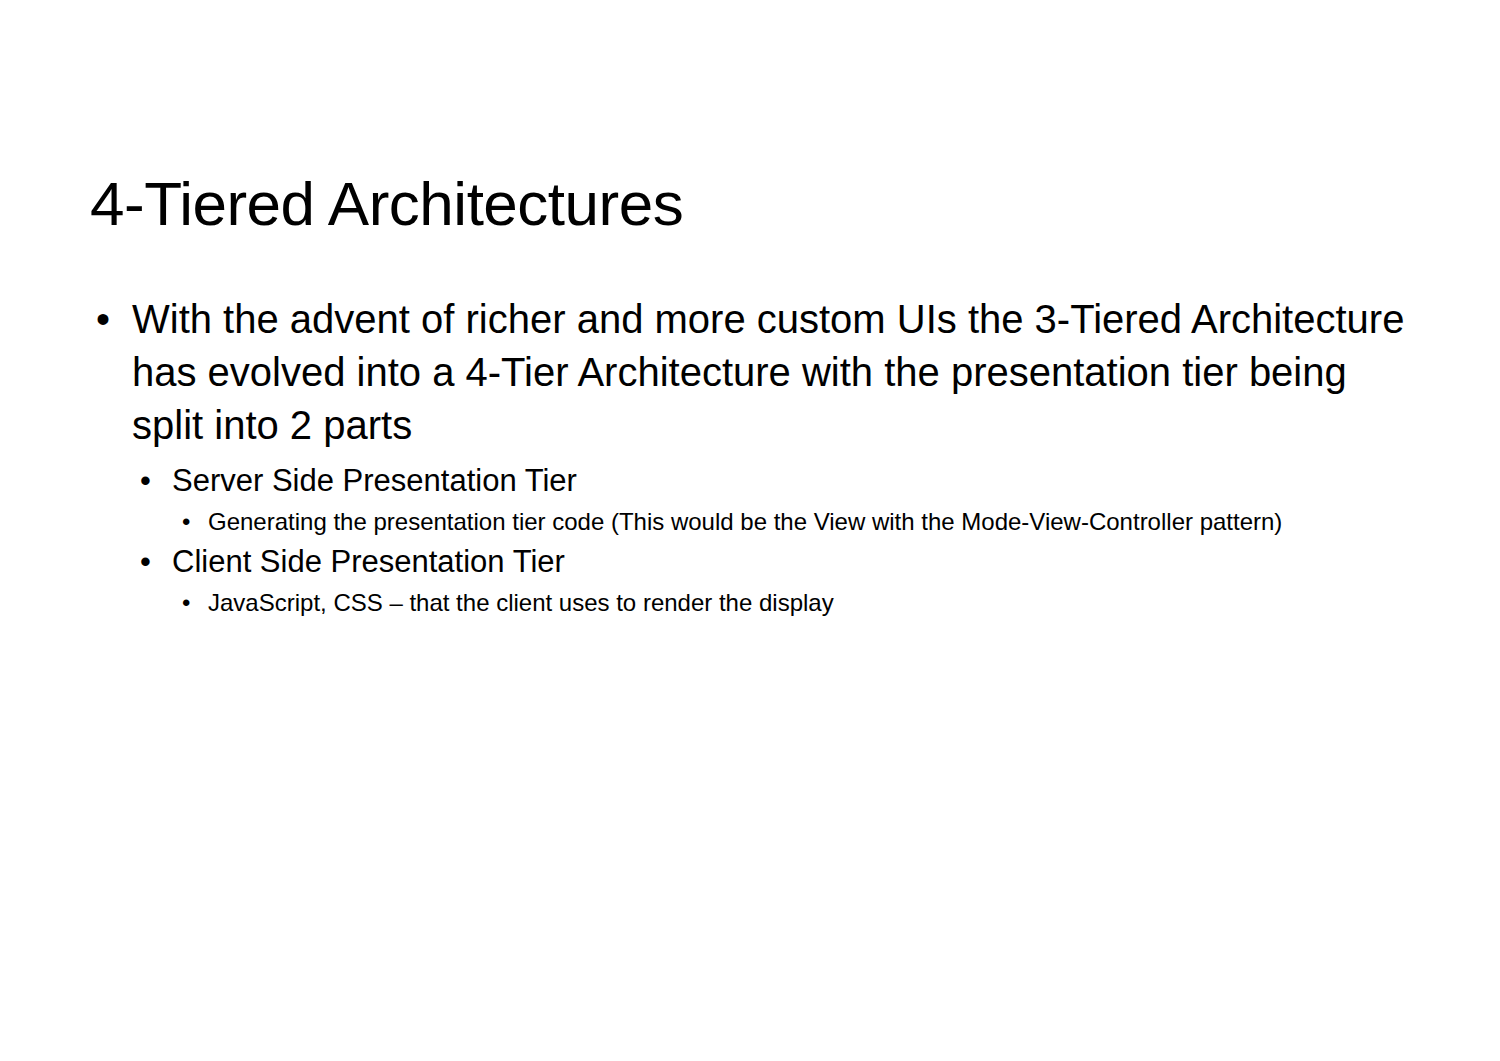4-Tiered Architectures
With the advent of richer and more custom UIs the 3-Tiered Architecture has evolved into a 4-Tier Architecture with the presentation tier being split into 2 parts
Server Side Presentation Tier
Generating the presentation tier code (This would be the View with the Mode-View-Controller pattern)
Client Side Presentation Tier
JavaScript, CSS – that the client uses to render the display